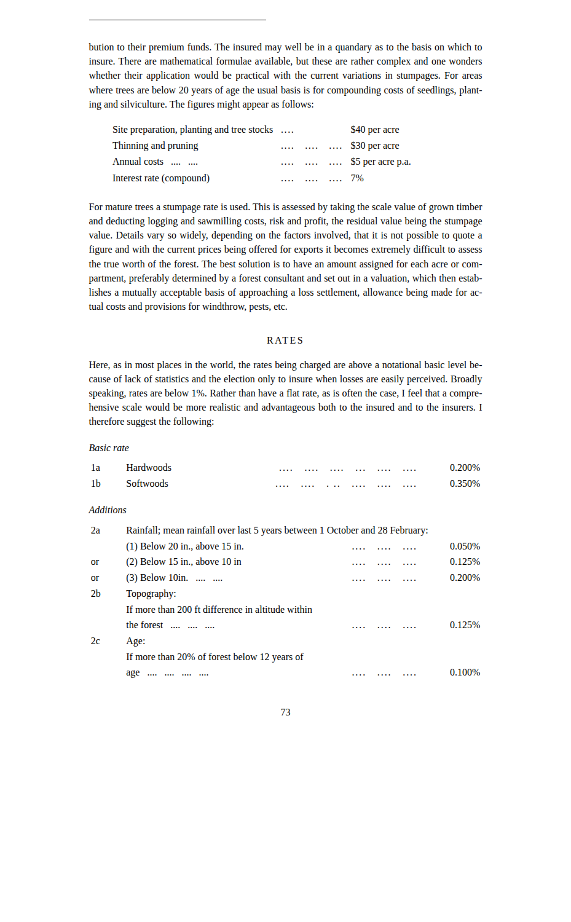bution to their premium funds. The insured may well be in a quandary as to the basis on which to insure. There are mathematical formulae available, but these are rather complex and one wonders whether their application would be practical with the current variations in stumpages. For areas where trees are below 20 years of age the usual basis is for compounding costs of seedlings, planting and silviculture. The figures might appear as follows:
| Site preparation, planting and tree stocks | .... | $40 per acre |
| Thinning and pruning | .... .... .... | $30 per acre |
| Annual costs .... .... | .... .... .... | $5 per acre p.a. |
| Interest rate (compound) | .... .... .... | 7% |
For mature trees a stumpage rate is used. This is assessed by taking the scale value of grown timber and deducting logging and sawmilling costs, risk and profit, the residual value being the stumpage value. Details vary so widely, depending on the factors involved, that it is not possible to quote a figure and with the current prices being offered for exports it becomes extremely difficult to assess the true worth of the forest. The best solution is to have an amount assigned for each acre or compartment, preferably determined by a forest consultant and set out in a valuation, which then establishes a mutually acceptable basis of approaching a loss settlement, allowance being made for actual costs and provisions for windthrow, pests, etc.
RATES
Here, as in most places in the world, the rates being charged are above a notational basic level because of lack of statistics and the election only to insure when losses are easily perceived. Broadly speaking, rates are below 1%. Rather than have a flat rate, as is often the case, I feel that a comprehensive scale would be more realistic and advantageous both to the insured and to the insurers. I therefore suggest the following:
Basic rate
| 1a | Hardwoods | .... .... .... ... .... .... | 0.200% |
| 1b | Softwoods | .... .... . .. .... .... .... | 0.350% |
Additions
| 2a | Rainfall; mean rainfall over last 5 years between 1 October and 28 February: |
| | (1) Below 20 in., above 15 in. | .... .... .... | 0.050% |
| or | (2) Below 15 in., above 10 in | .... .... .... | 0.125% |
| or | (3) Below 10in. .... .... | .... .... .... | 0.200% |
| 2b | Topography: |
| | If more than 200 ft difference in altitude within |
| | the forest .... .... .... | .... .... .... | 0.125% |
| 2c | Age: |
| | If more than 20% of forest below 12 years of |
| | age .... .... .... .... | .... .... .... | 0.100% |
73